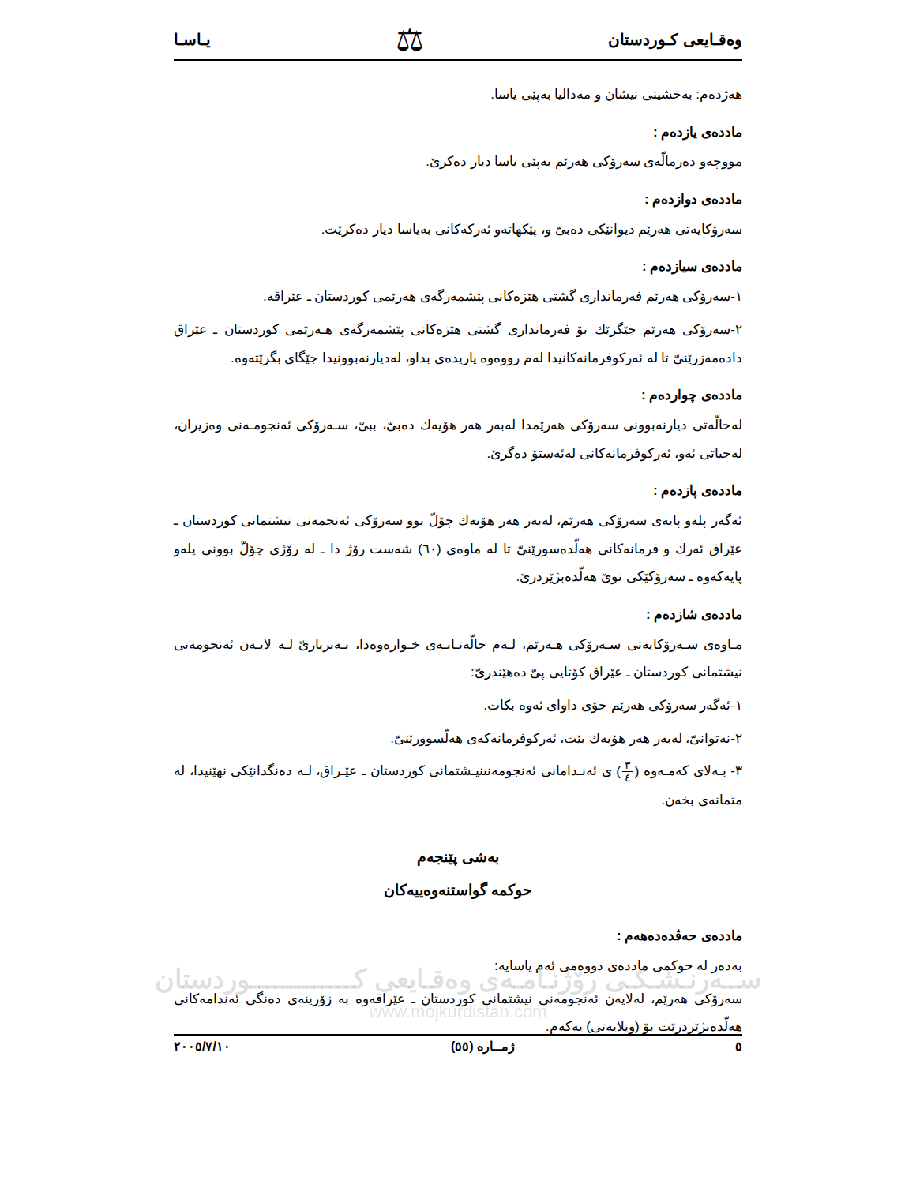وەقـايعى كـوردستان
⚖
يـاسـا
هەژدەم: بەخشينى نيشان و مەداليا بەپێى ياسا.
ماددەى يازدەم :
مووچەو دەرمالّەى سەرۆكى هەرێم بەپێى ياسا ديار دەكرێ.
ماددەى دوازدەم :
سەرۆكايەتى هەرێم ديوانێكى دەبىّ و، پێكهاتەو ئەركەكانى بەياسا ديار دەكرێت.
ماددەى سيازدەم :
١-سەرۆكى هەرێم فەرماندارى گشتى هێزەكانى پێشمەرگەى هەرێمى كوردستان ـ عێراقە.
٢-سەرۆكى هەرێم جێگرێك بۆ فەرماندارى گشتى هێزەكانى پێشمەرگەى هـەرێمى كوردستان ـ عێراق دادەمەزرێنىّ تا لە ئەركوفرمانەكانيدا لەم رووەوە ياريدەى بداو، لەديارنەبوونيدا جێگاى بگرێتەوە.
ماددەى چواردەم :
لەحالّەتى ديارنەبوونى سەرۆكى هەرێمدا لەبەر هەر هۆيەك دەبىّ، ببىّ، سـەرۆكى ئەنجومـەنى وەزيران، لەجياتى ئەو، ئەركوفرمانەكانى لەئەستۆ دەگرێ.
ماددەى پازدەم :
ئەگەر پلەو پايەى سەرۆكى هەرێم، لەبەر هەر هۆيەك چۆلّ بوو سەرۆكى ئەنجمەنى نيشتمانى كوردستان ـ عێراق ئەرك و فرمانەكانى هەلّدەسورێنىّ تا لە ماوەى (٦٠) شەست رۆژ دا ـ لە رۆژى چۆلّ بوونى پلەو پايەكەوە ـ سەرۆكێكى نوێ هەلّدەبژێردرێ.
ماددەى شازدەم :
مـاوەى سـەرۆكايەتى سـەرۆكى هـەرێم، لـەم حالّەتـانـەى خـوارەوەدا، بـەبريارىّ لـە لايـەن ئەنجومەنى نيشتمانى كوردستان ـ عێراق كۆتايى پىّ دەهێندرىّ:
١-ئەگەر سەرۆكى هەرێم خۆى داواى ئەوە بكات.
٢-نەتوانىّ، لەبەر هەر هۆيەك بێت، ئەركوفرمانەكەى هەلّسوورێنىّ.
٣- بـەلاى كەمـەوە (٣٤) ى ئەنـدامانى ئەنجومەنىنيـشتمانى كوردستان ـ عێـراق، لـە دەنگدانێكى نهێنيدا، لە متمانەى بخەن.
بەشى پێنجەم
حوكمە گواستنەوەييەكان
ماددەى حەڤدەدەهەم :
بەدەر لە حوكمى ماددەى دووەمى ئەم ياسايە:
سەرۆكى هەرێم، لەلايەن ئەنجومەنى نيشتمانى كوردستان ـ عێراقەوە بە زۆرينەى دەنگى ئەندامەكانى هەلّدەبژێردرێت بۆ (ويلايەتى) يەكەم.
ســەرنـشـكـى رۆژنـامـەى وەقـايعى كـــــــــــــوردستان
www.mojkurdistan.com
٥
ژمــارە (٥٥)
٢٠٠٥/٧/١٠